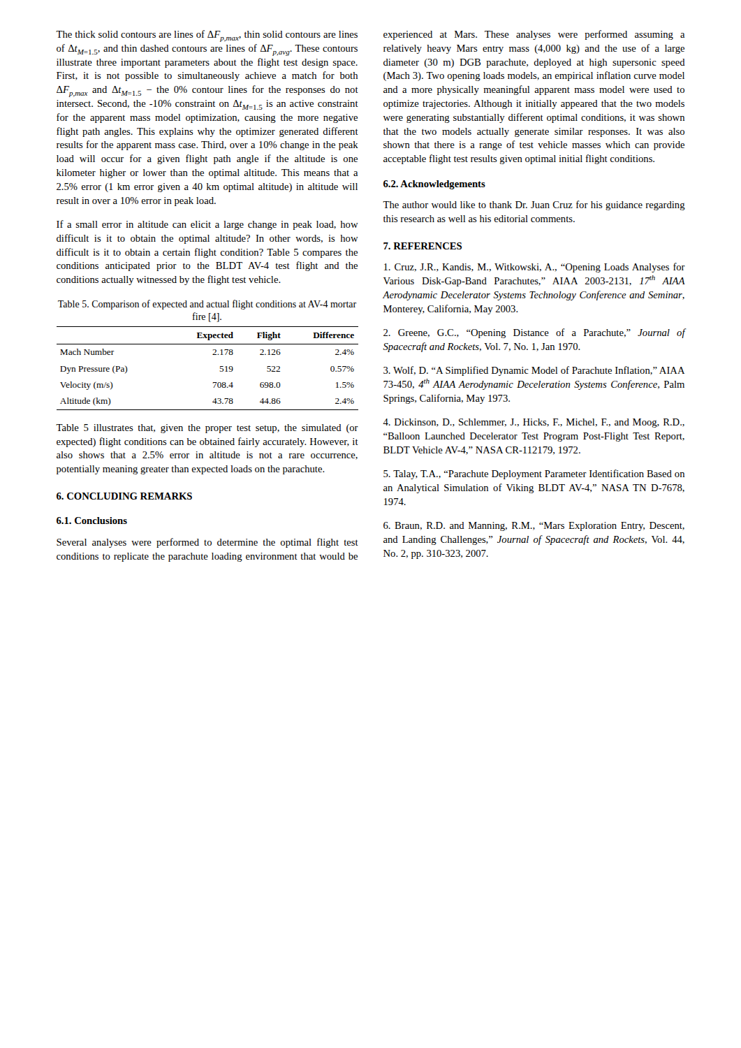The thick solid contours are lines of ΔFp,max, thin solid contours are lines of ΔtM=1.5, and thin dashed contours are lines of ΔFp,avg. These contours illustrate three important parameters about the flight test design space. First, it is not possible to simultaneously achieve a match for both ΔFp,max and ΔtM=1.5 − the 0% contour lines for the responses do not intersect. Second, the -10% constraint on ΔtM=1.5 is an active constraint for the apparent mass model optimization, causing the more negative flight path angles. This explains why the optimizer generated different results for the apparent mass case. Third, over a 10% change in the peak load will occur for a given flight path angle if the altitude is one kilometer higher or lower than the optimal altitude. This means that a 2.5% error (1 km error given a 40 km optimal altitude) in altitude will result in over a 10% error in peak load.
If a small error in altitude can elicit a large change in peak load, how difficult is it to obtain the optimal altitude? In other words, is how difficult is it to obtain a certain flight condition? Table 5 compares the conditions anticipated prior to the BLDT AV-4 test flight and the conditions actually witnessed by the flight test vehicle.
Table 5. Comparison of expected and actual flight conditions at AV-4 mortar fire [4].
| | Expected | Flight | Difference |
| --- | --- | --- | --- |
| Mach Number | 2.178 | 2.126 | 2.4% |
| Dyn Pressure (Pa) | 519 | 522 | 0.57% |
| Velocity (m/s) | 708.4 | 698.0 | 1.5% |
| Altitude (km) | 43.78 | 44.86 | 2.4% |
Table 5 illustrates that, given the proper test setup, the simulated (or expected) flight conditions can be obtained fairly accurately. However, it also shows that a 2.5% error in altitude is not a rare occurrence, potentially meaning greater than expected loads on the parachute.
6. CONCLUDING REMARKS
6.1. Conclusions
Several analyses were performed to determine the optimal flight test conditions to replicate the parachute loading environment that would be experienced at Mars. These analyses were performed assuming a relatively heavy Mars entry mass (4,000 kg) and the use of a large diameter (30 m) DGB parachute, deployed at high supersonic speed (Mach 3). Two opening loads models, an empirical inflation curve model and a more physically meaningful apparent mass model were used to optimize trajectories. Although it initially appeared that the two models were generating substantially different optimal conditions, it was shown that the two models actually generate similar responses. It was also shown that there is a range of test vehicle masses which can provide acceptable flight test results given optimal initial flight conditions.
6.2. Acknowledgements
The author would like to thank Dr. Juan Cruz for his guidance regarding this research as well as his editorial comments.
7. REFERENCES
1. Cruz, J.R., Kandis, M., Witkowski, A., “Opening Loads Analyses for Various Disk-Gap-Band Parachutes,” AIAA 2003-2131, 17th AIAA Aerodynamic Decelerator Systems Technology Conference and Seminar, Monterey, California, May 2003.
2. Greene, G.C., “Opening Distance of a Parachute,” Journal of Spacecraft and Rockets, Vol. 7, No. 1, Jan 1970.
3. Wolf, D. “A Simplified Dynamic Model of Parachute Inflation,” AIAA 73-450, 4th AIAA Aerodynamic Deceleration Systems Conference, Palm Springs, California, May 1973.
4. Dickinson, D., Schlemmer, J., Hicks, F., Michel, F., and Moog, R.D., “Balloon Launched Decelerator Test Program Post-Flight Test Report, BLDT Vehicle AV-4,” NASA CR-112179, 1972.
5. Talay, T.A., “Parachute Deployment Parameter Identification Based on an Analytical Simulation of Viking BLDT AV-4,” NASA TN D-7678, 1974.
6. Braun, R.D. and Manning, R.M., “Mars Exploration Entry, Descent, and Landing Challenges,” Journal of Spacecraft and Rockets, Vol. 44, No. 2, pp. 310-323, 2007.